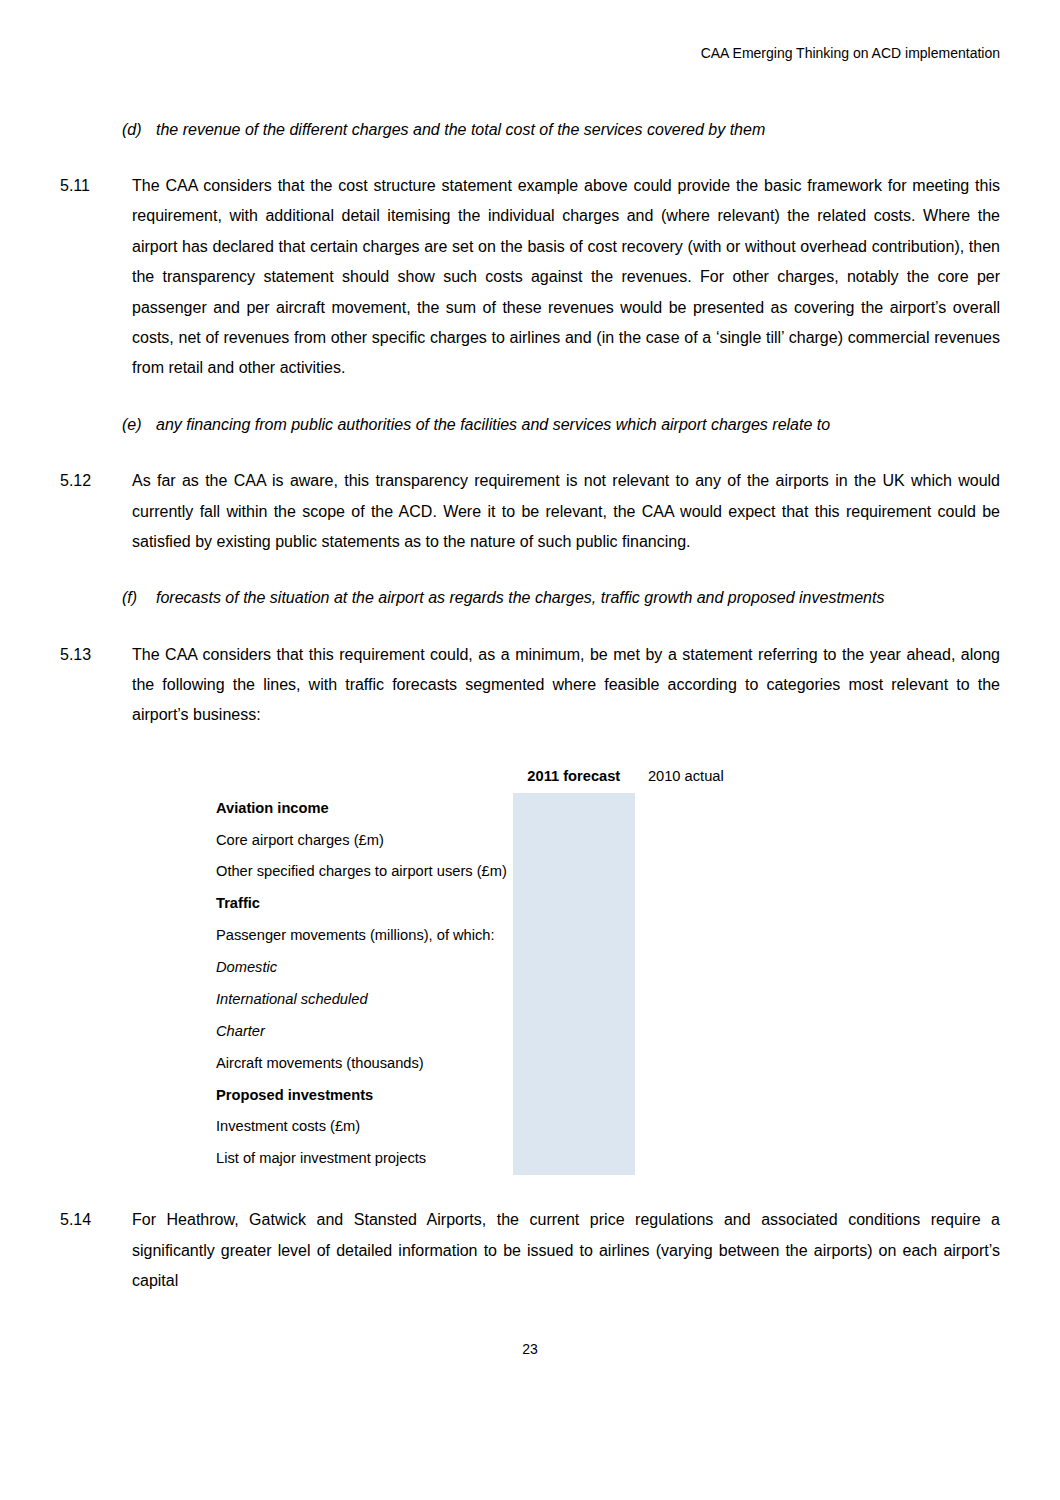CAA Emerging Thinking on ACD implementation
(d)
the revenue of the different charges and the total cost of the services covered by them
5.11
The CAA considers that the cost structure statement example above could provide the basic framework for meeting this requirement, with additional detail itemising the individual charges and (where relevant) the related costs. Where the airport has declared that certain charges are set on the basis of cost recovery (with or without overhead contribution), then the transparency statement should show such costs against the revenues. For other charges, notably the core per passenger and per aircraft movement, the sum of these revenues would be presented as covering the airport’s overall costs, net of revenues from other specific charges to airlines and (in the case of a ‘single till’ charge) commercial revenues from retail and other activities.
(e)
any financing from public authorities of the facilities and services which airport charges relate to
5.12
As far as the CAA is aware, this transparency requirement is not relevant to any of the airports in the UK which would currently fall within the scope of the ACD. Were it to be relevant, the CAA would expect that this requirement could be satisfied by existing public statements as to the nature of such public financing.
(f)
forecasts of the situation at the airport as regards the charges, traffic growth and proposed investments
5.13
The CAA considers that this requirement could, as a minimum, be met by a statement referring to the year ahead, along the following the lines, with traffic forecasts segmented where feasible according to categories most relevant to the airport’s business:
| | 2011 forecast | 2010 actual |
| Aviation income | | |
| Core airport charges (£m) | | |
| Other specified charges to airport users (£m) | | |
| Traffic | | |
| Passenger movements (millions), of which: | | |
| Domestic | | |
| International scheduled | | |
| Charter | | |
| Aircraft movements (thousands) | | |
| Proposed investments | | |
| Investment costs (£m) | | |
| List of major investment projects | | |
5.14
For Heathrow, Gatwick and Stansted Airports, the current price regulations and associated conditions require a significantly greater level of detailed information to be issued to airlines (varying between the airports) on each airport’s capital
23